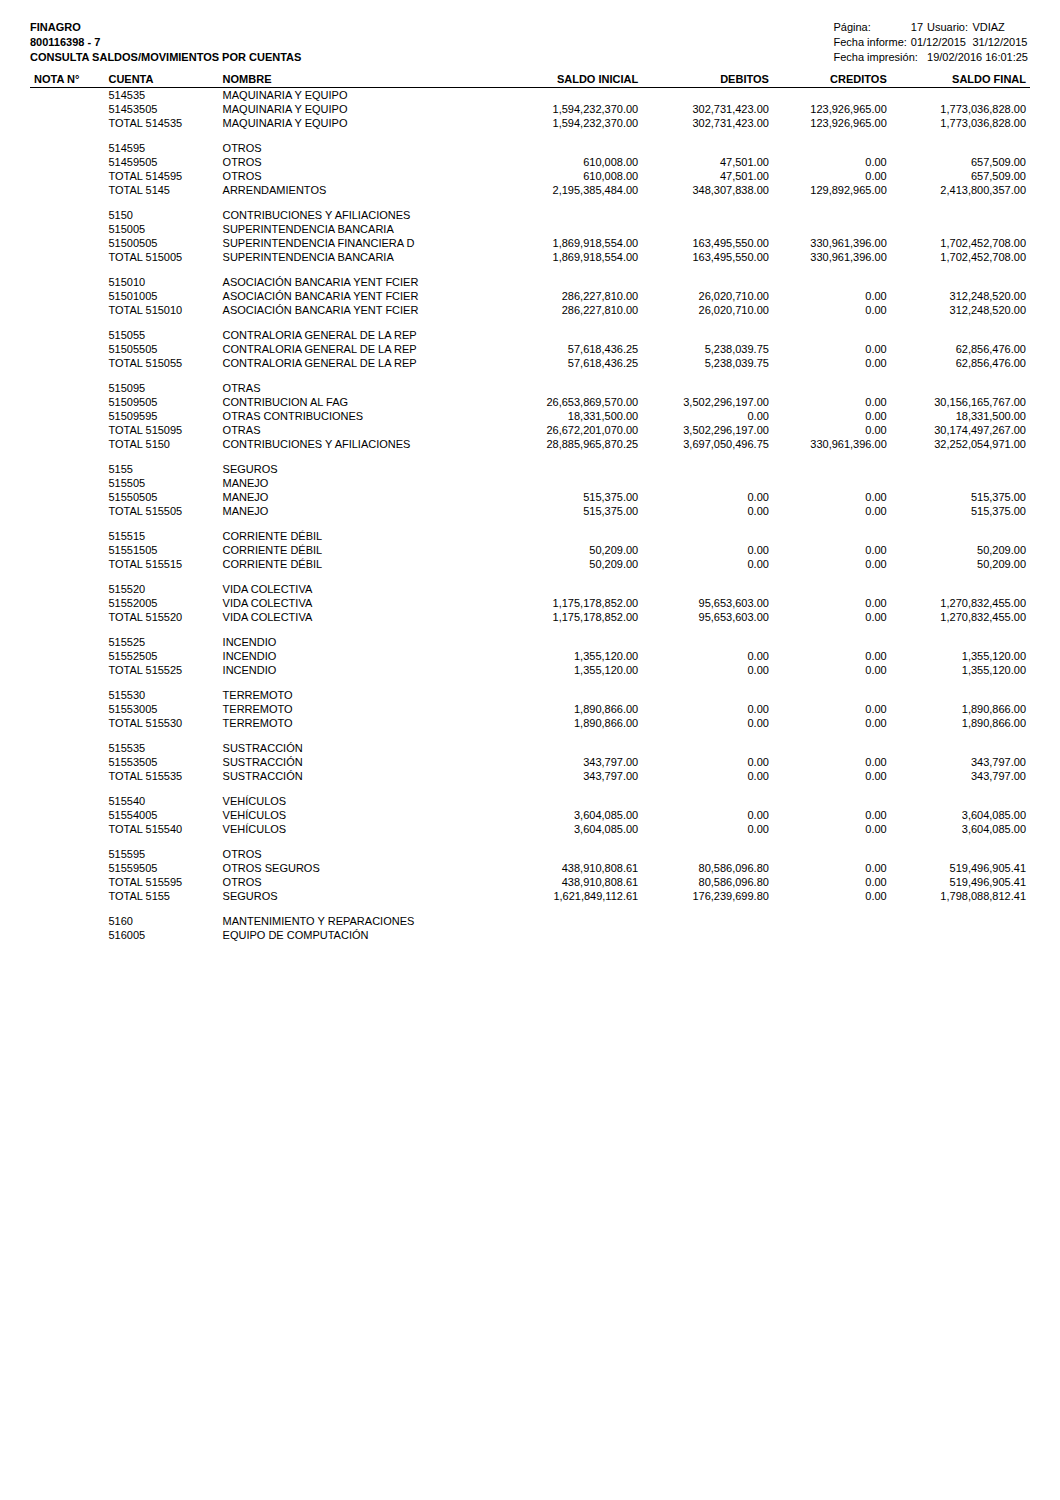FINAGRO
800116398 - 7
CONSULTA SALDOS/MOVIMIENTOS POR CUENTAS
| Página: | 17 | Usuario: | VDIAZ |
| Fecha informe: | 01/12/2015 | 31/12/2015 |
| Fecha impresión: | 19/02/2016 16:01:25 |
| NOTA N° | CUENTA | NOMBRE | SALDO INICIAL | DEBITOS | CREDITOS | SALDO FINAL |
| --- | --- | --- | --- | --- | --- | --- |
| | 514535 | MAQUINARIA Y EQUIPO | | | | |
| | 51453505 | MAQUINARIA Y EQUIPO | 1,594,232,370.00 | 302,731,423.00 | 123,926,965.00 | 1,773,036,828.00 |
| | TOTAL 514535 | MAQUINARIA Y EQUIPO | 1,594,232,370.00 | 302,731,423.00 | 123,926,965.00 | 1,773,036,828.00 |
| | 514595 | OTROS | | | | |
| | 51459505 | OTROS | 610,008.00 | 47,501.00 | 0.00 | 657,509.00 |
| | TOTAL 514595 | OTROS | 610,008.00 | 47,501.00 | 0.00 | 657,509.00 |
| | TOTAL 5145 | ARRENDAMIENTOS | 2,195,385,484.00 | 348,307,838.00 | 129,892,965.00 | 2,413,800,357.00 |
| | 5150 | CONTRIBUCIONES Y AFILIACIONES | | | | |
| | 515005 | SUPERINTENDENCIA BANCARIA | | | | |
| | 51500505 | SUPERINTENDENCIA FINANCIERA D | 1,869,918,554.00 | 163,495,550.00 | 330,961,396.00 | 1,702,452,708.00 |
| | TOTAL 515005 | SUPERINTENDENCIA BANCARIA | 1,869,918,554.00 | 163,495,550.00 | 330,961,396.00 | 1,702,452,708.00 |
| | 515010 | ASOCIACIÓN BANCARIA YENT FCIER | | | | |
| | 51501005 | ASOCIACIÓN BANCARIA YENT FCIER | 286,227,810.00 | 26,020,710.00 | 0.00 | 312,248,520.00 |
| | TOTAL 515010 | ASOCIACIÓN BANCARIA YENT FCIER | 286,227,810.00 | 26,020,710.00 | 0.00 | 312,248,520.00 |
| | 515055 | CONTRALORIA GENERAL DE LA REP | | | | |
| | 51505505 | CONTRALORIA GENERAL DE LA REP | 57,618,436.25 | 5,238,039.75 | 0.00 | 62,856,476.00 |
| | TOTAL 515055 | CONTRALORIA GENERAL DE LA REP | 57,618,436.25 | 5,238,039.75 | 0.00 | 62,856,476.00 |
| | 515095 | OTRAS | | | | |
| | 51509505 | CONTRIBUCION AL FAG | 26,653,869,570.00 | 3,502,296,197.00 | 0.00 | 30,156,165,767.00 |
| | 51509595 | OTRAS CONTRIBUCIONES | 18,331,500.00 | 0.00 | 0.00 | 18,331,500.00 |
| | TOTAL 515095 | OTRAS | 26,672,201,070.00 | 3,502,296,197.00 | 0.00 | 30,174,497,267.00 |
| | TOTAL 5150 | CONTRIBUCIONES Y AFILIACIONES | 28,885,965,870.25 | 3,697,050,496.75 | 330,961,396.00 | 32,252,054,971.00 |
| | 5155 | SEGUROS | | | | |
| | 515505 | MANEJO | | | | |
| | 51550505 | MANEJO | 515,375.00 | 0.00 | 0.00 | 515,375.00 |
| | TOTAL 515505 | MANEJO | 515,375.00 | 0.00 | 0.00 | 515,375.00 |
| | 515515 | CORRIENTE DÉBIL | | | | |
| | 51551505 | CORRIENTE DÉBIL | 50,209.00 | 0.00 | 0.00 | 50,209.00 |
| | TOTAL 515515 | CORRIENTE DÉBIL | 50,209.00 | 0.00 | 0.00 | 50,209.00 |
| | 515520 | VIDA COLECTIVA | | | | |
| | 51552005 | VIDA COLECTIVA | 1,175,178,852.00 | 95,653,603.00 | 0.00 | 1,270,832,455.00 |
| | TOTAL 515520 | VIDA COLECTIVA | 1,175,178,852.00 | 95,653,603.00 | 0.00 | 1,270,832,455.00 |
| | 515525 | INCENDIO | | | | |
| | 51552505 | INCENDIO | 1,355,120.00 | 0.00 | 0.00 | 1,355,120.00 |
| | TOTAL 515525 | INCENDIO | 1,355,120.00 | 0.00 | 0.00 | 1,355,120.00 |
| | 515530 | TERREMOTO | | | | |
| | 51553005 | TERREMOTO | 1,890,866.00 | 0.00 | 0.00 | 1,890,866.00 |
| | TOTAL 515530 | TERREMOTO | 1,890,866.00 | 0.00 | 0.00 | 1,890,866.00 |
| | 515535 | SUSTRACCIÓN | | | | |
| | 51553505 | SUSTRACCIÓN | 343,797.00 | 0.00 | 0.00 | 343,797.00 |
| | TOTAL 515535 | SUSTRACCIÓN | 343,797.00 | 0.00 | 0.00 | 343,797.00 |
| | 515540 | VEHÍCULOS | | | | |
| | 51554005 | VEHÍCULOS | 3,604,085.00 | 0.00 | 0.00 | 3,604,085.00 |
| | TOTAL 515540 | VEHÍCULOS | 3,604,085.00 | 0.00 | 0.00 | 3,604,085.00 |
| | 515595 | OTROS | | | | |
| | 51559505 | OTROS SEGUROS | 438,910,808.61 | 80,586,096.80 | 0.00 | 519,496,905.41 |
| | TOTAL 515595 | OTROS | 438,910,808.61 | 80,586,096.80 | 0.00 | 519,496,905.41 |
| | TOTAL 5155 | SEGUROS | 1,621,849,112.61 | 176,239,699.80 | 0.00 | 1,798,088,812.41 |
| | 5160 | MANTENIMIENTO Y REPARACIONES | | | | |
| | 516005 | EQUIPO DE COMPUTACIÓN | | | | |